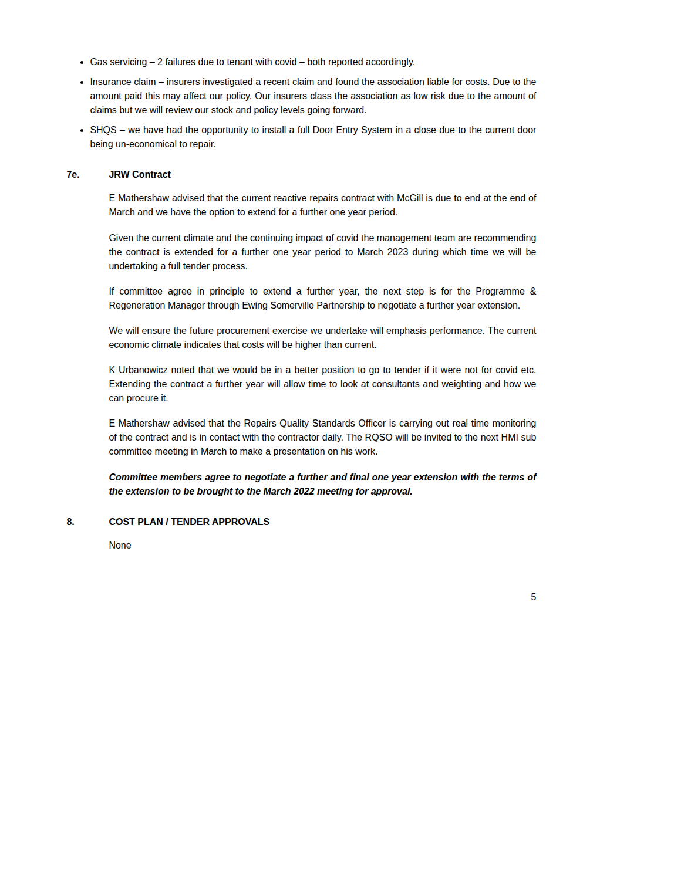Gas servicing – 2 failures due to tenant with covid – both reported accordingly.
Insurance claim – insurers investigated a recent claim and found the association liable for costs. Due to the amount paid this may affect our policy. Our insurers class the association as low risk due to the amount of claims but we will review our stock and policy levels going forward.
SHQS – we have had the opportunity to install a full Door Entry System in a close due to the current door being un-economical to repair.
7e. JRW Contract
E Mathershaw advised that the current reactive repairs contract with McGill is due to end at the end of March and we have the option to extend for a further one year period.
Given the current climate and the continuing impact of covid the management team are recommending the contract is extended for a further one year period to March 2023 during which time we will be undertaking a full tender process.
If committee agree in principle to extend a further year, the next step is for the Programme & Regeneration Manager through Ewing Somerville Partnership to negotiate a further year extension.
We will ensure the future procurement exercise we undertake will emphasis performance. The current economic climate indicates that costs will be higher than current.
K Urbanowicz noted that we would be in a better position to go to tender if it were not for covid etc. Extending the contract a further year will allow time to look at consultants and weighting and how we can procure it.
E Mathershaw advised that the Repairs Quality Standards Officer is carrying out real time monitoring of the contract and is in contact with the contractor daily. The RQSO will be invited to the next HMI sub committee meeting in March to make a presentation on his work.
Committee members agree to negotiate a further and final one year extension with the terms of the extension to be brought to the March 2022 meeting for approval.
8. COST PLAN / TENDER APPROVALS
None
5